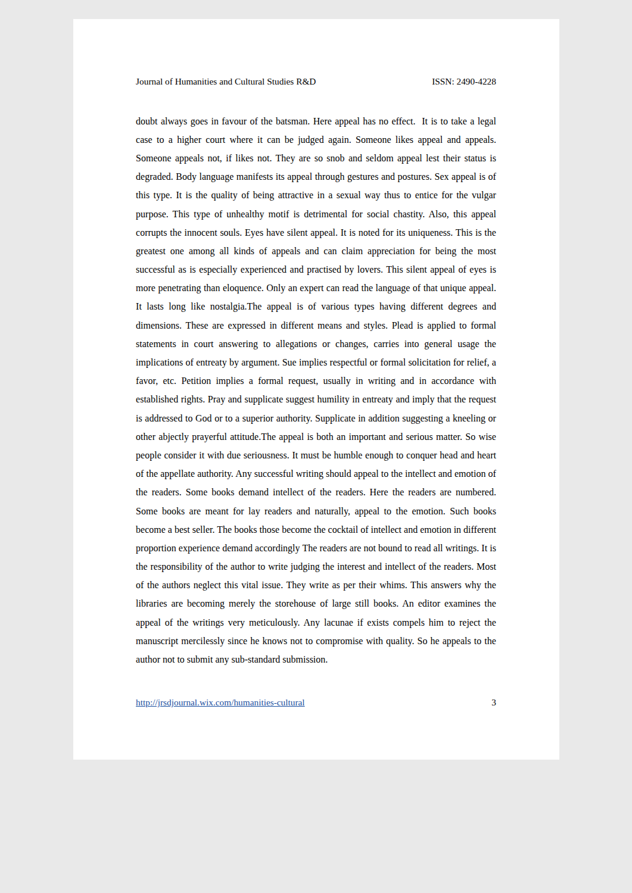Journal of Humanities and Cultural Studies R&D ISSN: 2490-4228
doubt always goes in favour of the batsman. Here appeal has no effect. It is to take a legal case to a higher court where it can be judged again. Someone likes appeal and appeals. Someone appeals not, if likes not. They are so snob and seldom appeal lest their status is degraded. Body language manifests its appeal through gestures and postures. Sex appeal is of this type. It is the quality of being attractive in a sexual way thus to entice for the vulgar purpose. This type of unhealthy motif is detrimental for social chastity. Also, this appeal corrupts the innocent souls. Eyes have silent appeal. It is noted for its uniqueness. This is the greatest one among all kinds of appeals and can claim appreciation for being the most successful as is especially experienced and practised by lovers. This silent appeal of eyes is more penetrating than eloquence. Only an expert can read the language of that unique appeal. It lasts long like nostalgia.The appeal is of various types having different degrees and dimensions. These are expressed in different means and styles. Plead is applied to formal statements in court answering to allegations or changes, carries into general usage the implications of entreaty by argument. Sue implies respectful or formal solicitation for relief, a favor, etc. Petition implies a formal request, usually in writing and in accordance with established rights. Pray and supplicate suggest humility in entreaty and imply that the request is addressed to God or to a superior authority. Supplicate in addition suggesting a kneeling or other abjectly prayerful attitude.The appeal is both an important and serious matter. So wise people consider it with due seriousness. It must be humble enough to conquer head and heart of the appellate authority. Any successful writing should appeal to the intellect and emotion of the readers. Some books demand intellect of the readers. Here the readers are numbered. Some books are meant for lay readers and naturally, appeal to the emotion. Such books become a best seller. The books those become the cocktail of intellect and emotion in different proportion experience demand accordingly The readers are not bound to read all writings. It is the responsibility of the author to write judging the interest and intellect of the readers. Most of the authors neglect this vital issue. They write as per their whims. This answers why the libraries are becoming merely the storehouse of large still books. An editor examines the appeal of the writings very meticulously. Any lacunae if exists compels him to reject the manuscript mercilessly since he knows not to compromise with quality. So he appeals to the author not to submit any sub-standard submission.
http://jrsdjournal.wix.com/humanities-cultural 3